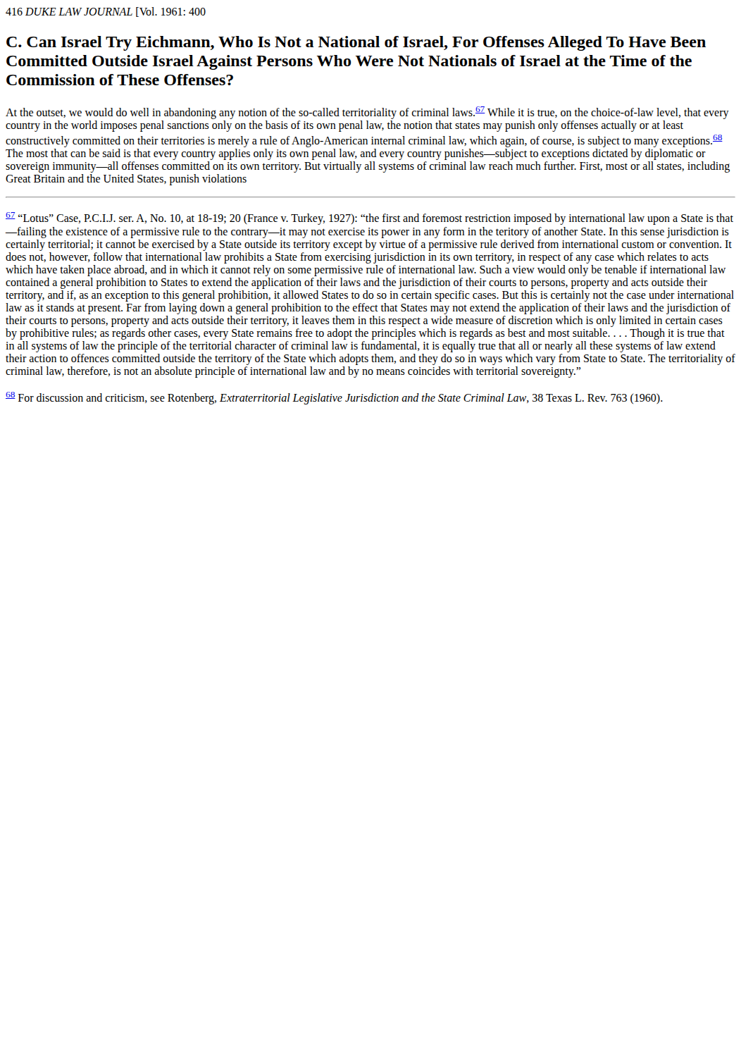416 DUKE LAW JOURNAL [Vol. 1961: 400
C. Can Israel Try Eichmann, Who Is Not a National of Israel, For Offenses Alleged To Have Been Committed Outside Israel Against Persons Who Were Not Nationals of Israel at the Time of the Commission of These Offenses?
At the outset, we would do well in abandoning any notion of the so-called territoriality of criminal laws.67 While it is true, on the choice-of-law level, that every country in the world imposes penal sanctions only on the basis of its own penal law, the notion that states may punish only offenses actually or at least constructively committed on their territories is merely a rule of Anglo-American internal criminal law, which again, of course, is subject to many exceptions.68 The most that can be said is that every country applies only its own penal law, and every country punishes—subject to exceptions dictated by diplomatic or sovereign immunity—all offenses committed on its own territory. But virtually all systems of criminal law reach much further. First, most or all states, including Great Britain and the United States, punish violations
67 “Lotus” Case, P.C.I.J. ser. A, No. 10, at 18-19; 20 (France v. Turkey, 1927): “the first and foremost restriction imposed by international law upon a State is that —failing the existence of a permissive rule to the contrary—it may not exercise its power in any form in the teritory of another State. In this sense jurisdiction is certainly territorial; it cannot be exercised by a State outside its territory except by virtue of a permissive rule derived from international custom or convention. It does not, however, follow that international law prohibits a State from exercising jurisdiction in its own territory, in respect of any case which relates to acts which have taken place abroad, and in which it cannot rely on some permissive rule of international law. Such a view would only be tenable if international law contained a general prohibition to States to extend the application of their laws and the jurisdiction of their courts to persons, property and acts outside their territory, and if, as an exception to this general prohibition, it allowed States to do so in certain specific cases. But this is certainly not the case under international law as it stands at present. Far from laying down a general prohibition to the effect that States may not extend the application of their laws and the jurisdiction of their courts to persons, property and acts outside their territory, it leaves them in this respect a wide measure of discretion which is only limited in certain cases by prohibitive rules; as regards other cases, every State remains free to adopt the principles which is regards as best and most suitable. . . . Though it is true that in all systems of law the principle of the territorial character of criminal law is fundamental, it is equally true that all or nearly all these systems of law extend their action to offences committed outside the territory of the State which adopts them, and they do so in ways which vary from State to State. The territoriality of criminal law, therefore, is not an absolute principle of international law and by no means coincides with territorial sovereignty.”
68 For discussion and criticism, see Rotenberg, Extraterritorial Legislative Jurisdiction and the State Criminal Law, 38 Texas L. Rev. 763 (1960).